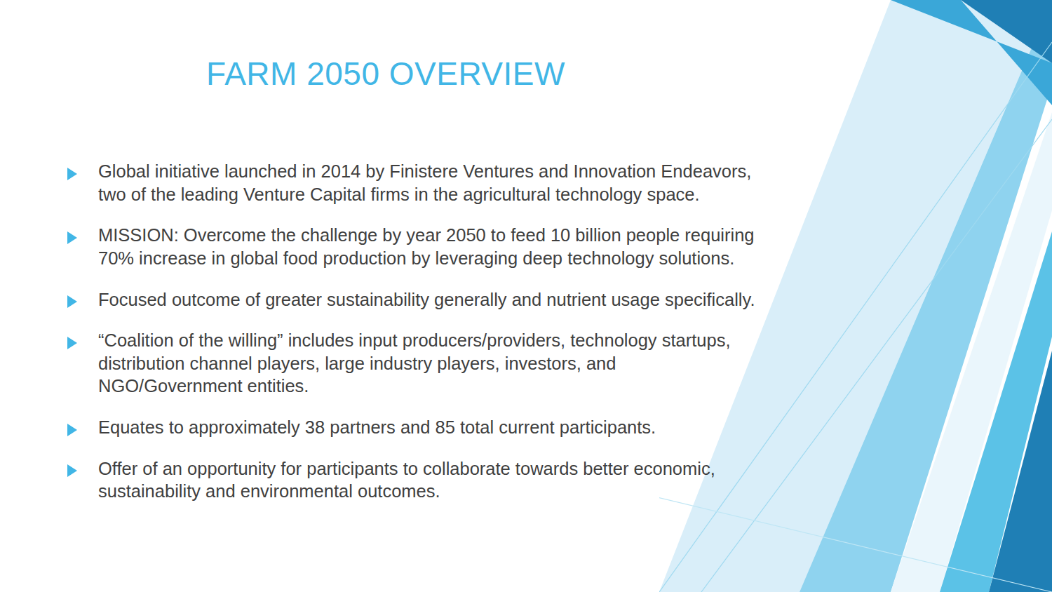FARM 2050 OVERVIEW
Global initiative launched in 2014 by Finistere Ventures and Innovation Endeavors, two of the leading Venture Capital firms in the agricultural technology space.
MISSION: Overcome the challenge by year 2050 to feed 10 billion people requiring 70% increase in global food production by leveraging deep technology solutions.
Focused outcome of greater sustainability generally and nutrient usage specifically.
“Coalition of the willing” includes input producers/providers, technology startups, distribution channel players, large industry players, investors, and NGO/Government entities.
Equates to approximately 38 partners and 85 total current participants.
Offer of an opportunity for participants to collaborate towards better economic, sustainability and environmental outcomes.